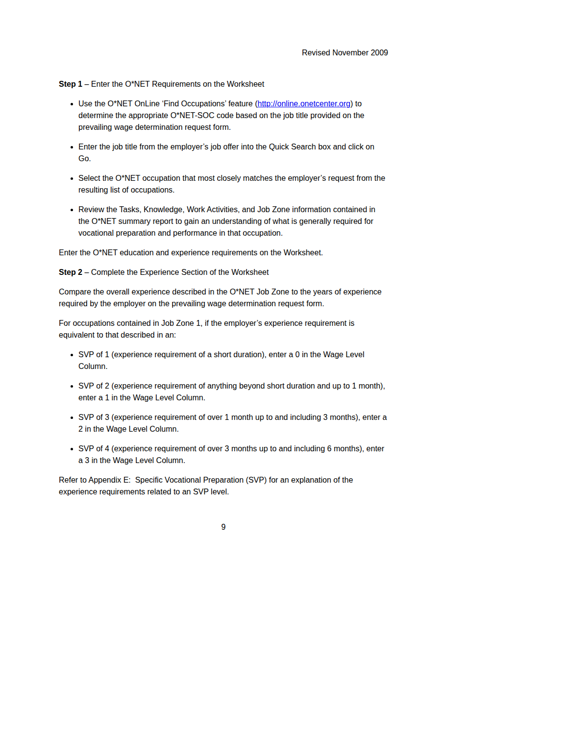Revised November 2009
Step 1 – Enter the O*NET Requirements on the Worksheet
Use the O*NET OnLine ‘Find Occupations’ feature (http://online.onetcenter.org) to determine the appropriate O*NET-SOC code based on the job title provided on the prevailing wage determination request form.
Enter the job title from the employer’s job offer into the Quick Search box and click on Go.
Select the O*NET occupation that most closely matches the employer’s request from the resulting list of occupations.
Review the Tasks, Knowledge, Work Activities, and Job Zone information contained in the O*NET summary report to gain an understanding of what is generally required for vocational preparation and performance in that occupation.
Enter the O*NET education and experience requirements on the Worksheet.
Step 2 – Complete the Experience Section of the Worksheet
Compare the overall experience described in the O*NET Job Zone to the years of experience required by the employer on the prevailing wage determination request form.
For occupations contained in Job Zone 1, if the employer’s experience requirement is equivalent to that described in an:
SVP of 1 (experience requirement of a short duration), enter a 0 in the Wage Level Column.
SVP of 2 (experience requirement of anything beyond short duration and up to 1 month), enter a 1 in the Wage Level Column.
SVP of 3 (experience requirement of over 1 month up to and including 3 months), enter a 2 in the Wage Level Column.
SVP of 4 (experience requirement of over 3 months up to and including 6 months), enter a 3 in the Wage Level Column.
Refer to Appendix E: Specific Vocational Preparation (SVP) for an explanation of the experience requirements related to an SVP level.
9